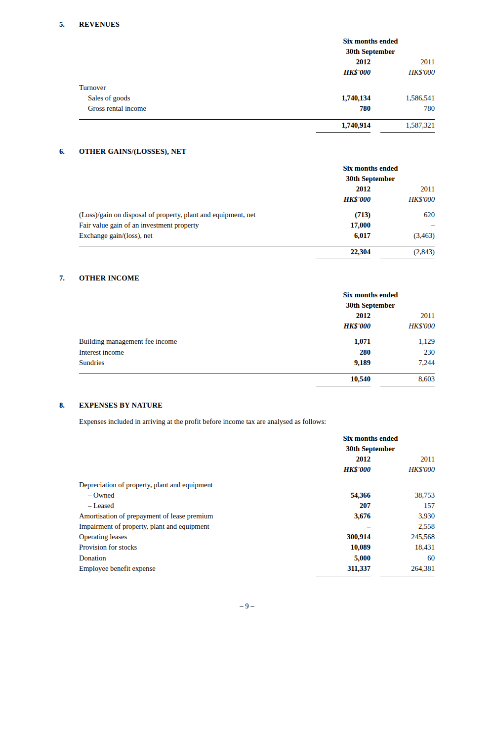5.
REVENUES
| | Six months ended |
| | 30th September |
| | 2012 | 2011 |
| | HK$'000 | HK$'000 |
| Turnover | | |
| Sales of goods | 1,740,134 | 1,586,541 |
| Gross rental income | 780 | 780 |
| | 1,740,914 | 1,587,321 |
6.
OTHER GAINS/(LOSSES), NET
| | Six months ended |
| | 30th September |
| | 2012 | 2011 |
| | HK$'000 | HK$'000 |
| (Loss)/gain on disposal of property, plant and equipment, net | (713) | 620 |
| Fair value gain of an investment property | 17,000 | – |
| Exchange gain/(loss), net | 6,017 | (3,463) |
| | 22,304 | (2,843) |
7.
OTHER INCOME
| | Six months ended |
| | 30th September |
| | 2012 | 2011 |
| | HK$'000 | HK$'000 |
| Building management fee income | 1,071 | 1,129 |
| Interest income | 280 | 230 |
| Sundries | 9,189 | 7,244 |
| | 10,540 | 8,603 |
8.
EXPENSES BY NATURE
Expenses included in arriving at the profit before income tax are analysed as follows:
| | Six months ended |
| | 30th September |
| | 2012 | 2011 |
| | HK$'000 | HK$'000 |
| Depreciation of property, plant and equipment | | |
| – Owned | 54,366 | 38,753 |
| – Leased | 207 | 157 |
| Amortisation of prepayment of lease premium | 3,676 | 3,930 |
| Impairment of property, plant and equipment | – | 2,558 |
| Operating leases | 300,914 | 245,568 |
| Provision for stocks | 10,089 | 18,431 |
| Donation | 5,000 | 60 |
| Employee benefit expense | 311,337 | 264,381 |
– 9 –